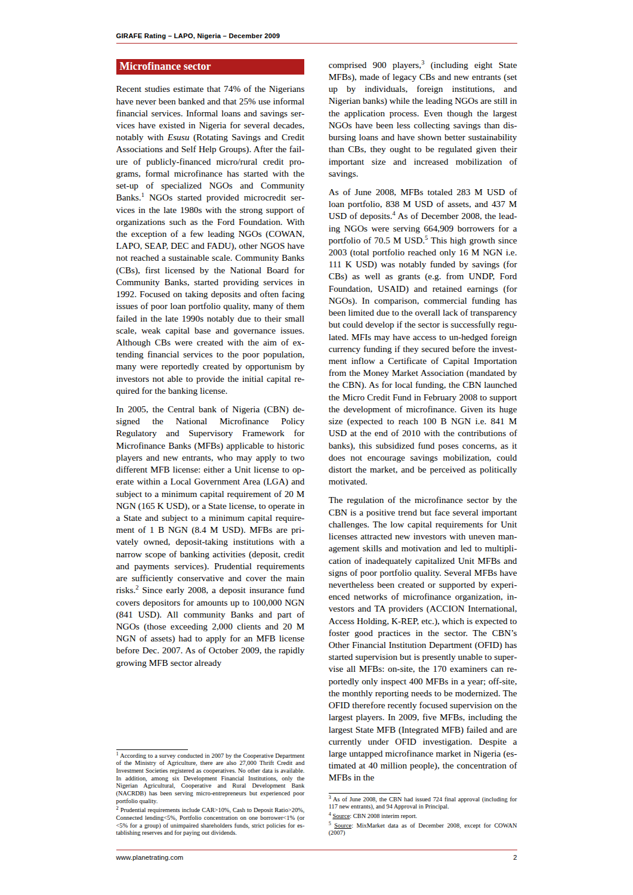GIRAFE Rating – LAPO, Nigeria – December 2009
Microfinance sector
Recent studies estimate that 74% of the Nigerians have never been banked and that 25% use informal financial services. Informal loans and savings services have existed in Nigeria for several decades, notably with Esusu (Rotating Savings and Credit Associations and Self Help Groups). After the failure of publicly-financed micro/rural credit programs, formal microfinance has started with the set-up of specialized NGOs and Community Banks.1 NGOs started provided microcredit services in the late 1980s with the strong support of organizations such as the Ford Foundation. With the exception of a few leading NGOs (COWAN, LAPO, SEAP, DEC and FADU), other NGOS have not reached a sustainable scale. Community Banks (CBs), first licensed by the National Board for Community Banks, started providing services in 1992. Focused on taking deposits and often facing issues of poor loan portfolio quality, many of them failed in the late 1990s notably due to their small scale, weak capital base and governance issues. Although CBs were created with the aim of extending financial services to the poor population, many were reportedly created by opportunism by investors not able to provide the initial capital required for the banking license.
In 2005, the Central bank of Nigeria (CBN) designed the National Microfinance Policy Regulatory and Supervisory Framework for Microfinance Banks (MFBs) applicable to historic players and new entrants, who may apply to two different MFB license: either a Unit license to operate within a Local Government Area (LGA) and subject to a minimum capital requirement of 20 M NGN (165 K USD), or a State license, to operate in a State and subject to a minimum capital requirement of 1 B NGN (8.4 M USD). MFBs are privately owned, deposit-taking institutions with a narrow scope of banking activities (deposit, credit and payments services). Prudential requirements are sufficiently conservative and cover the main risks.2 Since early 2008, a deposit insurance fund covers depositors for amounts up to 100,000 NGN (841 USD). All community Banks and part of NGOs (those exceeding 2,000 clients and 20 M NGN of assets) had to apply for an MFB license before Dec. 2007. As of October 2009, the rapidly growing MFB sector already
1 According to a survey conducted in 2007 by the Cooperative Department of the Ministry of Agriculture, there are also 27,000 Thrift Credit and Investment Societies registered as cooperatives. No other data is available. In addition, among six Development Financial Institutions, only the Nigerian Agricultural, Cooperative and Rural Development Bank (NACRDB) has been serving micro-entrepreneurs but experienced poor portfolio quality.
2 Prudential requirements include CAR>10%, Cash to Deposit Ratio>20%, Connected lending<5%, Portfolio concentration on one borrower<1% (or <5% for a group) of unimpaired shareholders funds, strict policies for establishing reserves and for paying out dividends.
comprised 900 players,3 (including eight State MFBs), made of legacy CBs and new entrants (set up by individuals, foreign institutions, and Nigerian banks) while the leading NGOs are still in the application process. Even though the largest NGOs have been less collecting savings than disbursing loans and have shown better sustainability than CBs, they ought to be regulated given their important size and increased mobilization of savings.
As of June 2008, MFBs totaled 283 M USD of loan portfolio, 838 M USD of assets, and 437 M USD of deposits.4 As of December 2008, the leading NGOs were serving 664,909 borrowers for a portfolio of 70.5 M USD.5 This high growth since 2003 (total portfolio reached only 16 M NGN i.e. 111 K USD) was notably funded by savings (for CBs) as well as grants (e.g. from UNDP, Ford Foundation, USAID) and retained earnings (for NGOs). In comparison, commercial funding has been limited due to the overall lack of transparency but could develop if the sector is successfully regulated. MFIs may have access to un-hedged foreign currency funding if they secured before the investment inflow a Certificate of Capital Importation from the Money Market Association (mandated by the CBN). As for local funding, the CBN launched the Micro Credit Fund in February 2008 to support the development of microfinance. Given its huge size (expected to reach 100 B NGN i.e. 841 M USD at the end of 2010 with the contributions of banks), this subsidized fund poses concerns, as it does not encourage savings mobilization, could distort the market, and be perceived as politically motivated.
The regulation of the microfinance sector by the CBN is a positive trend but face several important challenges. The low capital requirements for Unit licenses attracted new investors with uneven management skills and motivation and led to multiplication of inadequately capitalized Unit MFBs and signs of poor portfolio quality. Several MFBs have nevertheless been created or supported by experienced networks of microfinance organization, investors and TA providers (ACCION International, Access Holding, K-REP, etc.), which is expected to foster good practices in the sector. The CBN’s Other Financial Institution Department (OFID) has started supervision but is presently unable to supervise all MFBs: on-site, the 170 examiners can reportedly only inspect 400 MFBs in a year; off-site, the monthly reporting needs to be modernized. The OFID therefore recently focused supervision on the largest players. In 2009, five MFBs, including the largest State MFB (Integrated MFB) failed and are currently under OFID investigation. Despite a large untapped microfinance market in Nigeria (estimated at 40 million people), the concentration of MFBs in the
3 As of June 2008, the CBN had issued 724 final approval (including for 117 new entrants), and 94 Approval in Principal.
4 Source: CBN 2008 interim report.
5 Source: MixMarket data as of December 2008, except for COWAN (2007)
www.planetrating.com 2